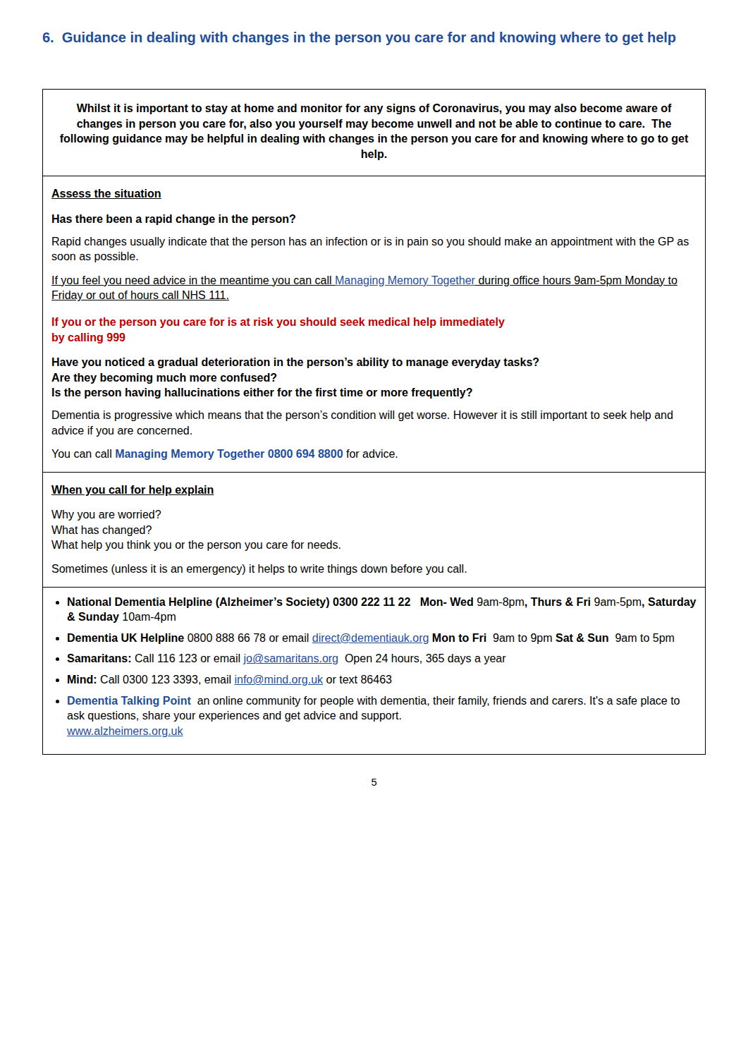6. Guidance in dealing with changes in the person you care for and knowing where to get help
Whilst it is important to stay at home and monitor for any signs of Coronavirus, you may also become aware of changes in person you care for, also you yourself may become unwell and not be able to continue to care. The following guidance may be helpful in dealing with changes in the person you care for and knowing where to go to get help.
Assess the situation
Has there been a rapid change in the person?
Rapid changes usually indicate that the person has an infection or is in pain so you should make an appointment with the GP as soon as possible.
If you feel you need advice in the meantime you can call Managing Memory Together during office hours 9am-5pm Monday to Friday or out of hours call NHS 111.
If you or the person you care for is at risk you should seek medical help immediately
by calling 999
Have you noticed a gradual deterioration in the person’s ability to manage everyday tasks?
Are they becoming much more confused?
Is the person having hallucinations either for the first time or more frequently?
Dementia is progressive which means that the person’s condition will get worse. However it is still important to seek help and advice if you are concerned.
You can call Managing Memory Together 0800 694 8800 for advice.
When you call for help explain
Why you are worried?
What has changed?
What help you think you or the person you care for needs.
Sometimes (unless it is an emergency) it helps to write things down before you call.
National Dementia Helpline (Alzheimer’s Society) 0300 222 11 22 Mon- Wed 9am-8pm, Thurs & Fri 9am-5pm, Saturday & Sunday 10am-4pm
Dementia UK Helpline 0800 888 66 78 or email direct@dementiauk.org Mon to Fri 9am to 9pm Sat & Sun 9am to 5pm
Samaritans: Call 116 123 or email jo@samaritans.org Open 24 hours, 365 days a year
Mind: Call 0300 123 3393, email info@mind.org.uk or text 86463
Dementia Talking Point an online community for people with dementia, their family, friends and carers. It's a safe place to ask questions, share your experiences and get advice and support.
www.alzheimers.org.uk
5